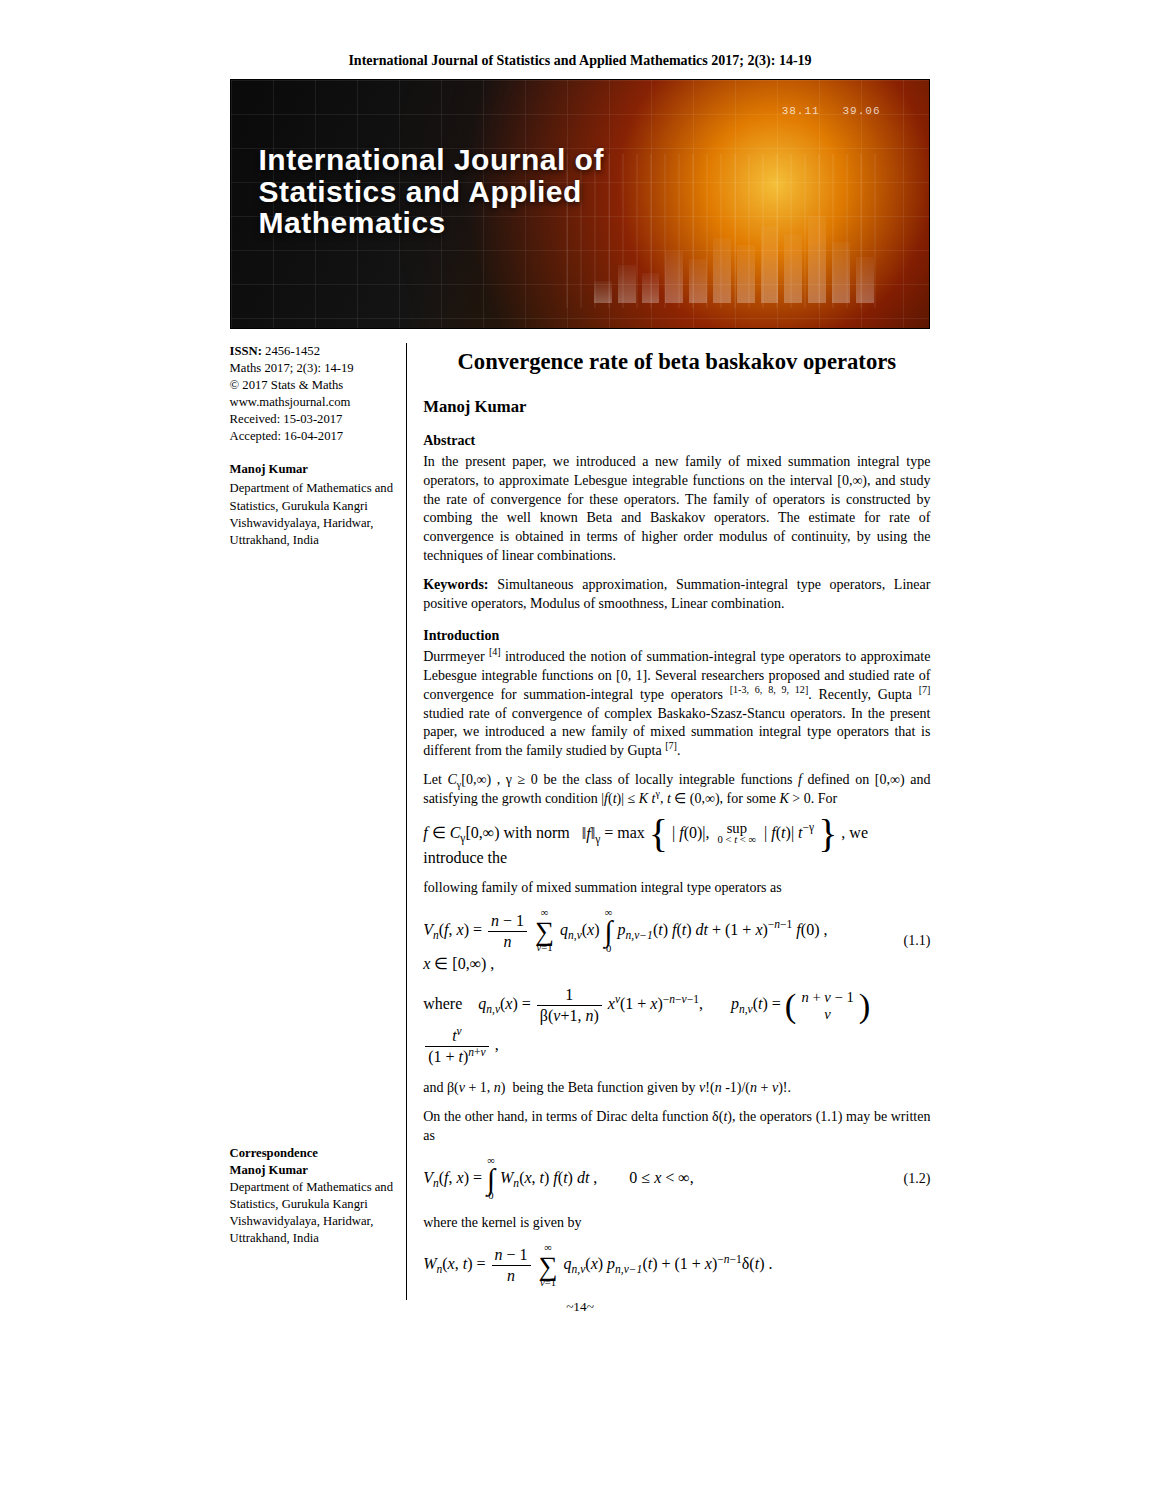International Journal of Statistics and Applied Mathematics 2017; 2(3): 14-19
38.11 39.06
International Journal of
Statistics and Applied
Mathematics
ISSN: 2456-1452
Maths 2017; 2(3): 14-19
© 2017 Stats & Maths
www.mathsjournal.com
Received: 15-03-2017
Accepted: 16-04-2017
Manoj Kumar
Department of Mathematics and Statistics, Gurukula Kangri Vishwavidyalaya, Haridwar, Uttrakhand, India
Correspondence
Manoj Kumar
Department of Mathematics and Statistics, Gurukula Kangri Vishwavidyalaya, Haridwar, Uttrakhand, India
Convergence rate of beta baskakov operators
Manoj Kumar
Abstract
In the present paper, we introduced a new family of mixed summation integral type operators, to approximate Lebesgue integrable functions on the interval [0,∞), and study the rate of convergence for these operators. The family of operators is constructed by combing the well known Beta and Baskakov operators. The estimate for rate of convergence is obtained in terms of higher order modulus of continuity, by using the techniques of linear combinations.
Keywords: Simultaneous approximation, Summation-integral type operators, Linear positive operators, Modulus of smoothness, Linear combination.
Introduction
Durrmeyer [4] introduced the notion of summation-integral type operators to approximate Lebesgue integrable functions on [0, 1]. Several researchers proposed and studied rate of convergence for summation-integral type operators [1-3, 6, 8, 9, 12]. Recently, Gupta [7] studied rate of convergence of complex Baskako-Szasz-Stancu operators. In the present paper, we introduced a new family of mixed summation integral type operators that is different from the family studied by Gupta [7].
Let Cγ[0,∞) , γ ≥ 0 be the class of locally integrable functions f defined on [0,∞) and satisfying the growth condition |f(t)| ≤ K tγ, t ∈ (0,∞), for some K > 0. For
f ∈ Cγ[0,∞) with norm ‖f‖γ = max { | f(0)|, sup 0 < t < ∞ | f(t)| t−γ } , we introduce the
following family of mixed summation integral type operators as
Vn(f, x) = n − 1 n ∞ ∑ v=1 qn,v(x) ∞ ∫ 0 pn,v−1(t) f(t) dt + (1 + x)−n−1 f(0) , x ∈ [0,∞) ,
(1.1)
where qn,v(x) = 1 β(v+1, n) xv(1 + x)−n−v−1, pn,v(t) = ( n + v − 1 v ) tv(1 + t)n+v ,
and β(v + 1, n) being the Beta function given by v!(n -1)/(n + v)!.
On the other hand, in terms of Dirac delta function δ(t), the operators (1.1) may be written as
Vn(f, x) = ∞ ∫ 0 Wn(x, t) f(t) dt , 0 ≤ x < ∞,
(1.2)
where the kernel is given by
Wn(x, t) = n − 1 n ∞ ∑ v=1 qn,v(x) pn,v−1(t) + (1 + x)−n−1δ(t) .
~14~